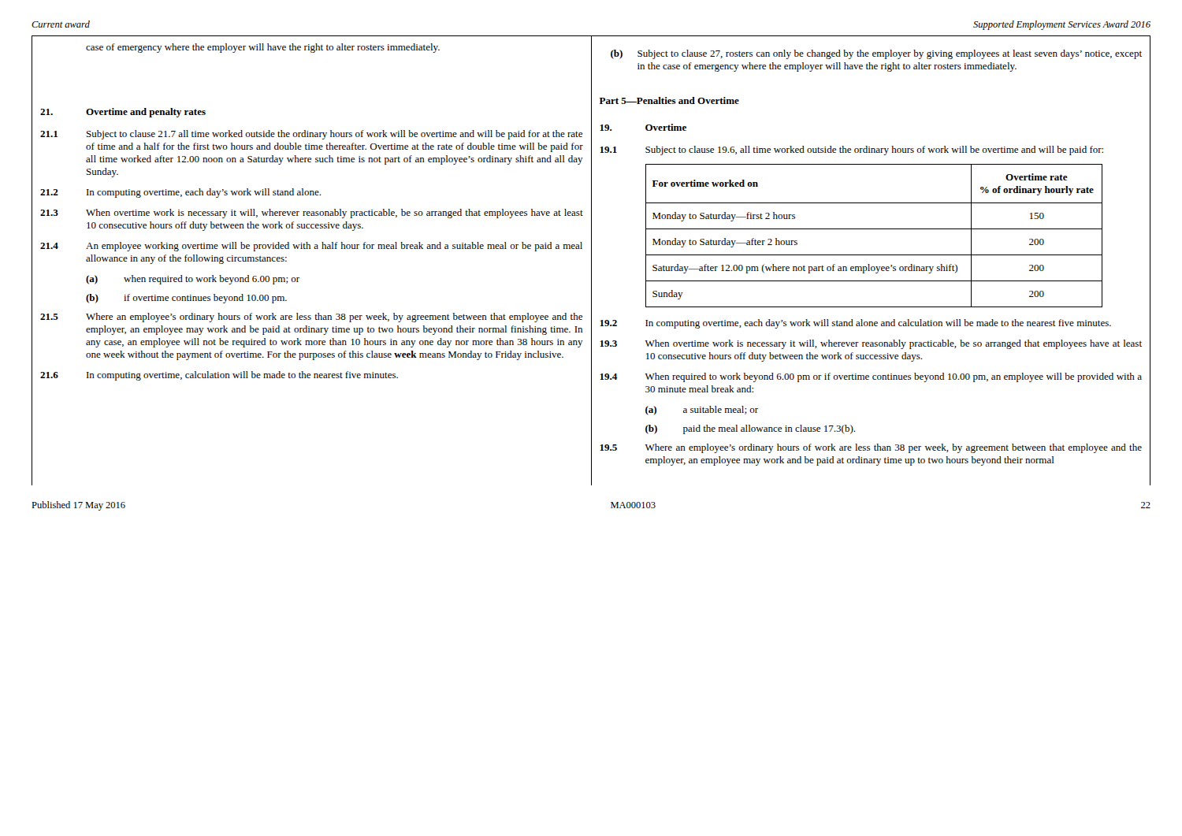Current award
Supported Employment Services Award 2016
| case of emergency where the employer will have the right to alter rosters immediately. | (b) Subject to clause 27, rosters can only be changed by the employer by giving employees at least seven days’ notice, except in the case of emergency where the employer will have the right to alter rosters immediately. |
| 21. Overtime and penalty rates 21.1 Subject to clause 21.7 all time worked outside the ordinary hours of work will be overtime and will be paid for at the rate of time and a half for the first two hours and double time thereafter. Overtime at the rate of double time will be paid for all time worked after 12.00 noon on a Saturday where such time is not part of an employee’s ordinary shift and all day Sunday. 21.2 In computing overtime, each day’s work will stand alone. 21.3 When overtime work is necessary it will, wherever reasonably practicable, be so arranged that employees have at least 10 consecutive hours off duty between the work of successive days. 21.4 An employee working overtime will be provided with a half hour for meal break and a suitable meal or be paid a meal allowance in any of the following circumstances: (a) when required to work beyond 6.00 pm; or (b) if overtime continues beyond 10.00 pm. 21.5 Where an employee’s ordinary hours of work are less than 38 per week, by agreement between that employee and the employer, an employee may work and be paid at ordinary time up to two hours beyond their normal finishing time. In any case, an employee will not be required to work more than 10 hours in any one day nor more than 38 hours in any one week without the payment of overtime. For the purposes of this clause week means Monday to Friday inclusive. 21.6 In computing overtime, calculation will be made to the nearest five minutes. | Part 5—Penalties and Overtime 19. Overtime 19.1 Subject to clause 19.6, all time worked outside the ordinary hours of work will be overtime and will be paid for: / For overtime worked on / Overtime rate % of ordinary hourly rate / / --- / --- / / Monday to Saturday—first 2 hours / 150 / / Monday to Saturday—after 2 hours / 200 / / Saturday—after 12.00 pm (where not part of an employee’s ordinary shift) / 200 / / Sunday / 200 / 19.2 In computing overtime, each day’s work will stand alone and calculation will be made to the nearest five minutes. 19.3 When overtime work is necessary it will, wherever reasonably practicable, be so arranged that employees have at least 10 consecutive hours off duty between the work of successive days. 19.4 When required to work beyond 6.00 pm or if overtime continues beyond 10.00 pm, an employee will be provided with a 30 minute meal break and: (a) a suitable meal; or (b) paid the meal allowance in clause 17.3(b). 19.5 Where an employee’s ordinary hours of work are less than 38 per week, by agreement between that employee and the employer, an employee may work and be paid at ordinary time up to two hours beyond their normal |
Published 17 May 2016
MA000103
22